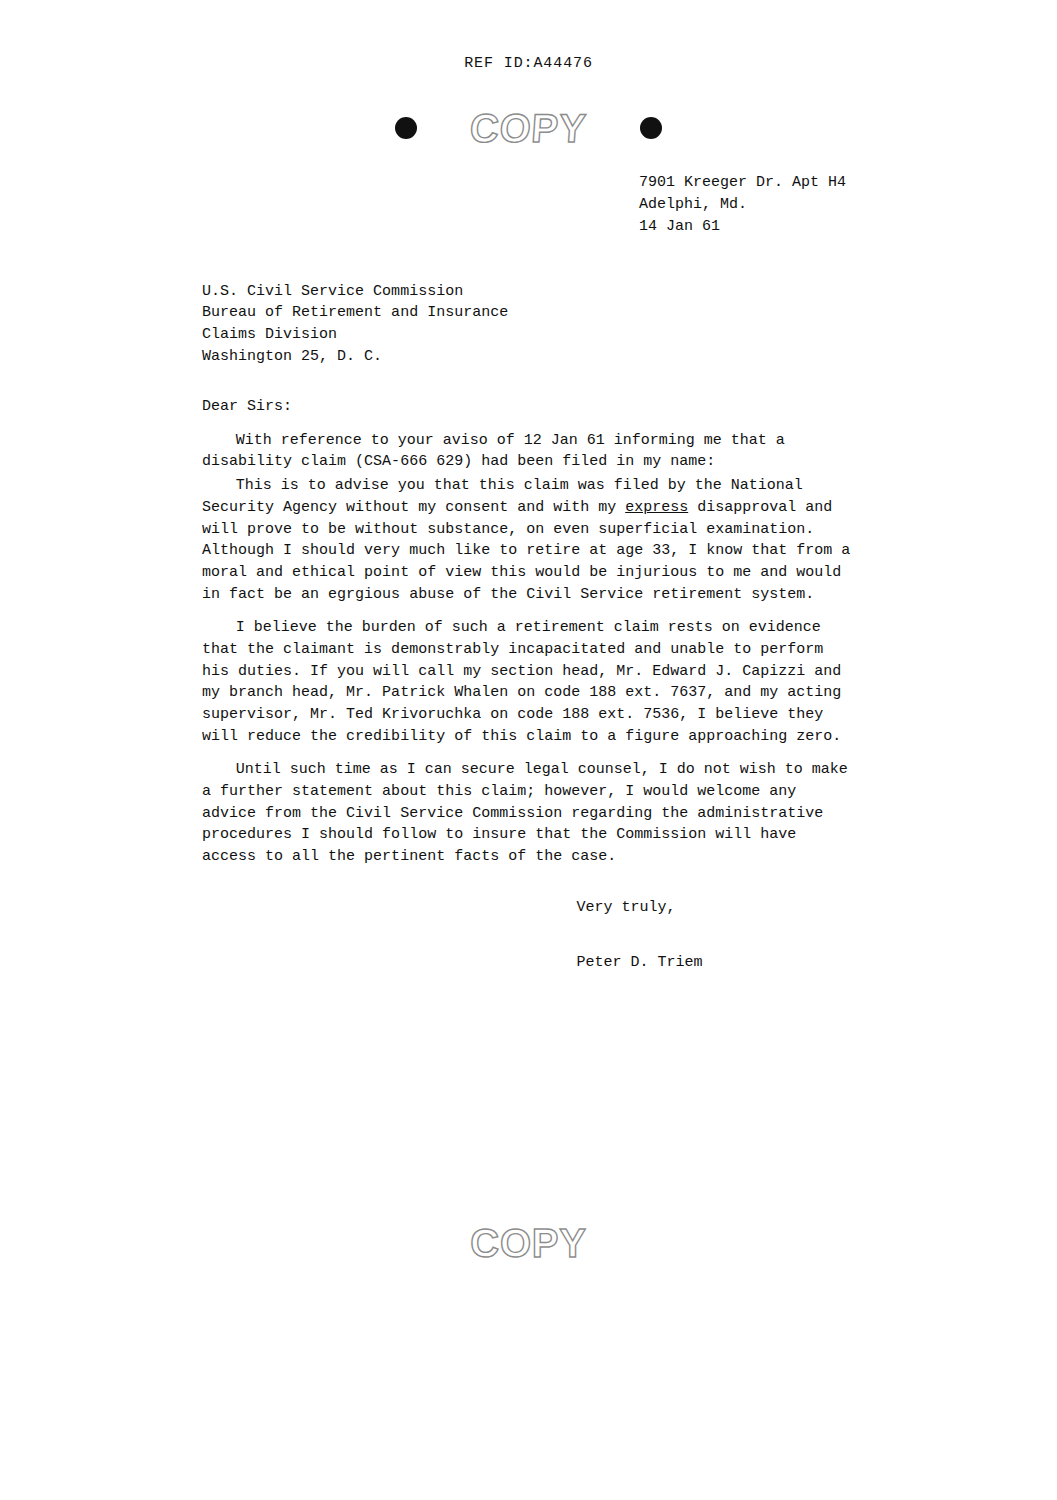REF ID:A44476
COPY
7901 Kreeger Dr. Apt H4 Adelphi, Md. 14 Jan 61
U.S. Civil Service Commission Bureau of Retirement and Insurance Claims Division Washington 25, D. C.
Dear Sirs:
With reference to your aviso of 12 Jan 61 informing me that a disability claim (CSA-666 629) had been filed in my name:
This is to advise you that this claim was filed by the National Security Agency without my consent and with my express disapproval and will prove to be without substance, on even superficial examination. Although I should very much like to retire at age 33, I know that from a moral and ethical point of view this would be injurious to me and would in fact be an egrgious abuse of the Civil Service retirement system.
I believe the burden of such a retirement claim rests on evidence that the claimant is demonstrably incapacitated and unable to perform his duties. If you will call my section head, Mr. Edward J. Capizzi and my branch head, Mr. Patrick Whalen on code 188 ext. 7637, and my acting supervisor, Mr. Ted Krivoruchka on code 188 ext. 7536, I believe they will reduce the credibility of this claim to a figure approaching zero.
Until such time as I can secure legal counsel, I do not wish to make a further statement about this claim; however, I would welcome any advice from the Civil Service Commission regarding the administrative procedures I should follow to insure that the Commission will have access to all the pertinent facts of the case.
Very truly,
Peter D. Triem
COPY